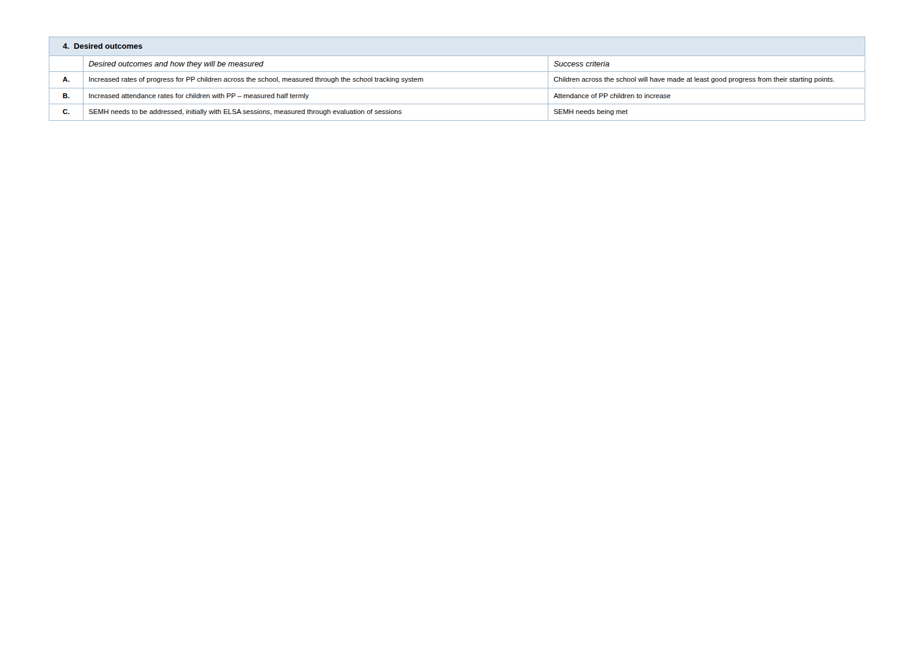| 4. Desired outcomes |
| | Desired outcomes and how they will be measured | Success criteria |
| A. | Increased rates of progress for PP children across the school, measured through the school tracking system | Children across the school will have made at least good progress from their starting points. |
| B. | Increased attendance rates for children with PP – measured half termly | Attendance of PP children to increase |
| C. | SEMH needs to be addressed, initially with ELSA sessions, measured through evaluation of sessions | SEMH needs being met |